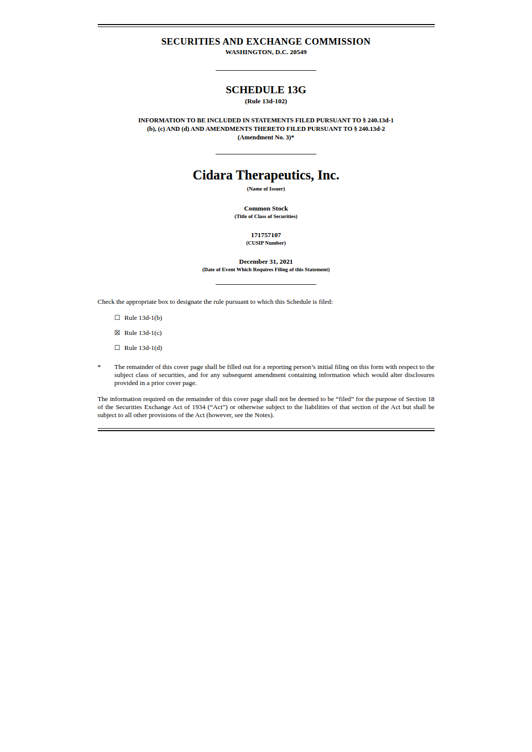SECURITIES AND EXCHANGE COMMISSION
WASHINGTON, D.C. 20549
SCHEDULE 13G
(Rule 13d-102)
INFORMATION TO BE INCLUDED IN STATEMENTS FILED PURSUANT TO § 240.13d-1
(b), (c) AND (d) AND AMENDMENTS THERETO FILED PURSUANT TO § 240.13d-2
(Amendment No. 3)*
Cidara Therapeutics, Inc.
(Name of Issuer)
Common Stock (Title of Class of Securities)
171757107 (CUSIP Number)
December 31, 2021 (Date of Event Which Requires Filing of this Statement)
Check the appropriate box to designate the rule pursuant to which this Schedule is filed:
☐Rule 13d-1(b)
☒Rule 13d-1(c)
☐Rule 13d-1(d)
*
The remainder of this cover page shall be filled out for a reporting person’s initial filing on this form with respect to the subject class of securities, and for any subsequent amendment containing information which would alter disclosures provided in a prior cover page.
The information required on the remainder of this cover page shall not be deemed to be “filed” for the purpose of Section 18 of the Securities Exchange Act of 1934 (“Act”) or otherwise subject to the liabilities of that section of the Act but shall be subject to all other provisions of the Act (however, see the Notes).